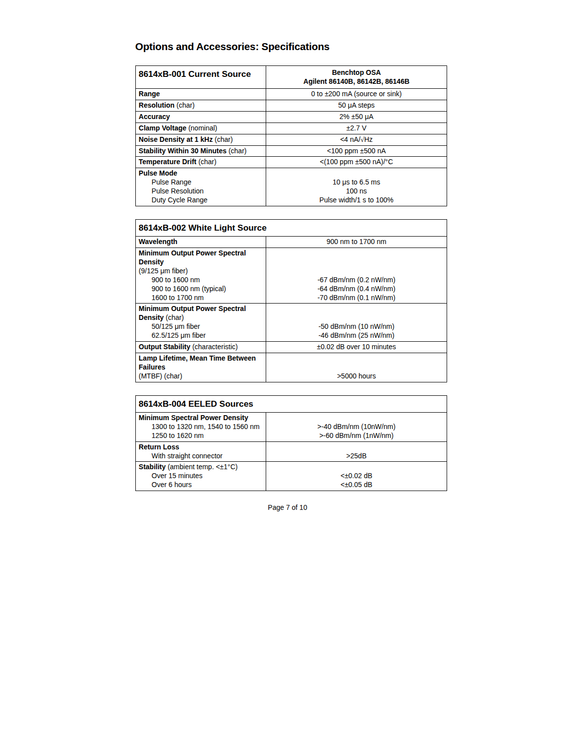Options and Accessories: Specifications
| 8614xB-001 Current Source | Benchtop OSA Agilent 86140B, 86142B, 86146B |
| Range | 0 to ±200 mA (source or sink) |
| Resolution (char) | 50 μA steps |
| Accuracy | 2% ±50 μA |
| Clamp Voltage (nominal) | ±2.7 V |
| Noise Density at 1 kHz (char) | <4 nA/ √ Hz |
| Stability Within 30 Minutes (char) | <100 ppm ±500 nA |
| Temperature Drift (char) | <(100 ppm ±500 nA)/°C |
| Pulse Mode Pulse Range Pulse Resolution Duty Cycle Range | 10 μs to 6.5 ms 100 ns Pulse width/1 s to 100% |
| 8614xB-002 White Light Source |
| Wavelength | 900 nm to 1700 nm |
| Minimum Output Power Spectral Density (9/125 μm fiber) 900 to 1600 nm 900 to 1600 nm (typical) 1600 to 1700 nm | -67 dBm/nm (0.2 nW/nm) -64 dBm/nm (0.4 nW/nm) -70 dBm/nm (0.1 nW/nm) |
| Minimum Output Power Spectral Density (char) 50/125 μm fiber 62.5/125 μm fiber | -50 dBm/nm (10 nW/nm) -46 dBm/nm (25 nW/nm) |
| Output Stability (characteristic) | ±0.02 dB over 10 minutes |
| Lamp Lifetime, Mean Time Between Failures (MTBF) (char) | >5000 hours |
| 8614xB-004 EELED Sources |
| Minimum Spectral Power Density 1300 to 1320 nm, 1540 to 1560 nm 1250 to 1620 nm | >-40 dBm/nm (10nW/nm) >-60 dBm/nm (1nW/nm) |
| Return Loss With straight connector | >25dB |
| Stability (ambient temp. <±1°C) Over 15 minutes Over 6 hours | <±0.02 dB <±0.05 dB |
Page 7 of 10